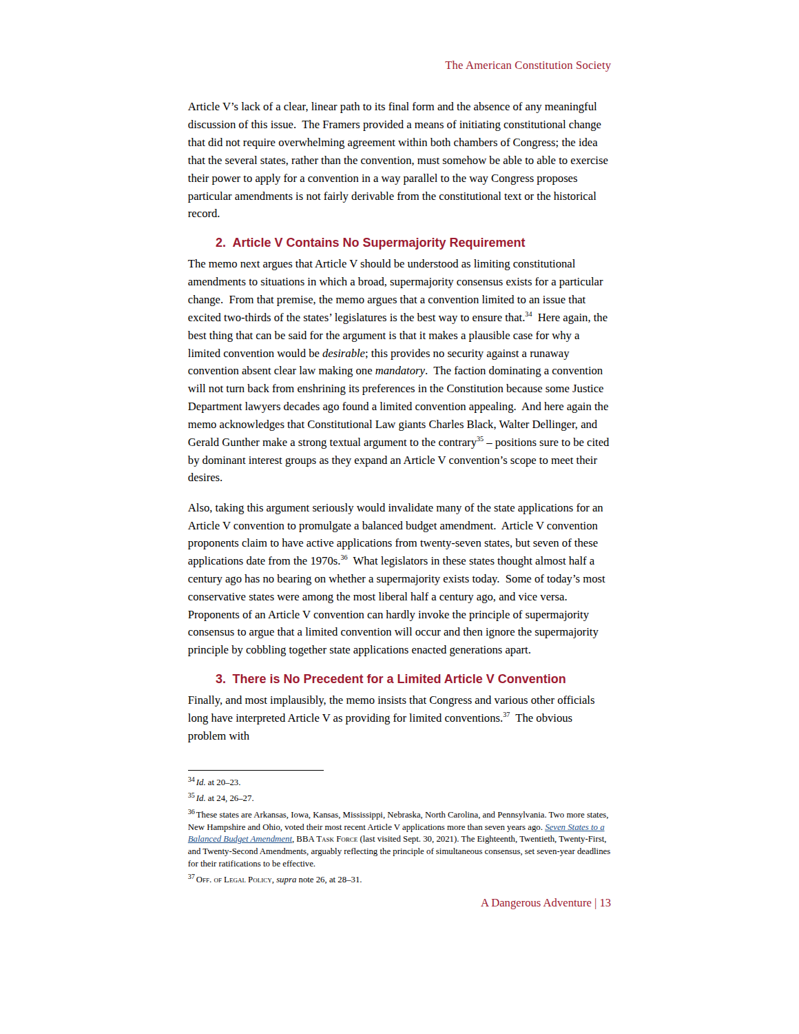The American Constitution Society
Article V’s lack of a clear, linear path to its final form and the absence of any meaningful discussion of this issue. The Framers provided a means of initiating constitutional change that did not require overwhelming agreement within both chambers of Congress; the idea that the several states, rather than the convention, must somehow be able to able to exercise their power to apply for a convention in a way parallel to the way Congress proposes particular amendments is not fairly derivable from the constitutional text or the historical record.
2. Article V Contains No Supermajority Requirement
The memo next argues that Article V should be understood as limiting constitutional amendments to situations in which a broad, supermajority consensus exists for a particular change. From that premise, the memo argues that a convention limited to an issue that excited two-thirds of the states’ legislatures is the best way to ensure that.34 Here again, the best thing that can be said for the argument is that it makes a plausible case for why a limited convention would be desirable; this provides no security against a runaway convention absent clear law making one mandatory. The faction dominating a convention will not turn back from enshrining its preferences in the Constitution because some Justice Department lawyers decades ago found a limited convention appealing. And here again the memo acknowledges that Constitutional Law giants Charles Black, Walter Dellinger, and Gerald Gunther make a strong textual argument to the contrary35 – positions sure to be cited by dominant interest groups as they expand an Article V convention’s scope to meet their desires.
Also, taking this argument seriously would invalidate many of the state applications for an Article V convention to promulgate a balanced budget amendment. Article V convention proponents claim to have active applications from twenty-seven states, but seven of these applications date from the 1970s.36 What legislators in these states thought almost half a century ago has no bearing on whether a supermajority exists today. Some of today’s most conservative states were among the most liberal half a century ago, and vice versa. Proponents of an Article V convention can hardly invoke the principle of supermajority consensus to argue that a limited convention will occur and then ignore the supermajority principle by cobbling together state applications enacted generations apart.
3. There is No Precedent for a Limited Article V Convention
Finally, and most implausibly, the memo insists that Congress and various other officials long have interpreted Article V as providing for limited conventions.37 The obvious problem with
34 Id. at 20–23.
35 Id. at 24, 26–27.
36 These states are Arkansas, Iowa, Kansas, Mississippi, Nebraska, North Carolina, and Pennsylvania. Two more states, New Hampshire and Ohio, voted their most recent Article V applications more than seven years ago. Seven States to a Balanced Budget Amendment, BBA Task Force (last visited Sept. 30, 2021). The Eighteenth, Twentieth, Twenty-First, and Twenty-Second Amendments, arguably reflecting the principle of simultaneous consensus, set seven-year deadlines for their ratifications to be effective.
37 Off. of Legal Policy, supra note 26, at 28–31.
A Dangerous Adventure | 13